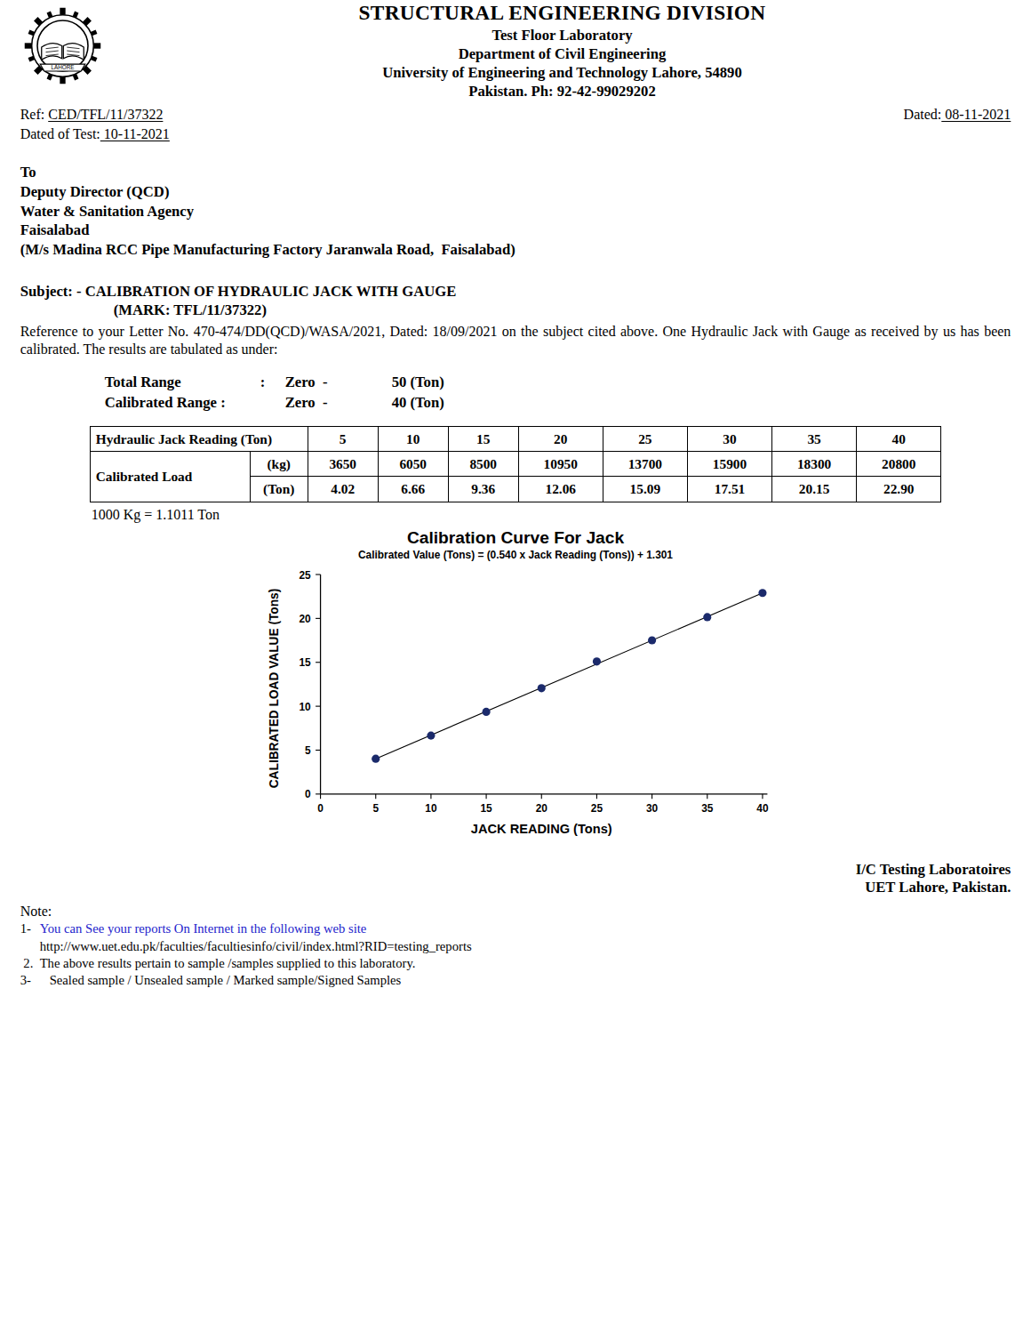LAHORE
STRUCTURAL ENGINEERING DIVISION
Test Floor Laboratory
Department of Civil Engineering
University of Engineering and Technology Lahore, 54890
Pakistan. Ph: 92-42-99029202
Ref: CED/TFL/11/37322
Dated: 08-11-2021
Dated of Test: 10-11-2021
To
Deputy Director (QCD)
Water & Sanitation Agency
Faisalabad
(M/s Madina RCC Pipe Manufacturing Factory Jaranwala Road, Faisalabad)
Subject: - CALIBRATION OF HYDRAULIC JACK WITH GAUGE
(MARK: TFL/11/37322)
Reference to your Letter No. 470-474/DD(QCD)/WASA/2021, Dated: 18/09/2021 on the subject cited above. One Hydraulic Jack with Gauge as received by us has been calibrated. The results are tabulated as under:
| Total Range | : | Zero - | 50 (Ton) |
| Calibrated Range : | | Zero - | 40 (Ton) |
| Hydraulic Jack Reading (Ton) | 5 | 10 | 15 | 20 | 25 | 30 | 35 | 40 |
| Calibrated Load | (kg) | 3650 | 6050 | 8500 | 10950 | 13700 | 15900 | 18300 | 20800 |
| (Ton) | 4.02 | 6.66 | 9.36 | 12.06 | 15.09 | 17.51 | 20.15 | 22.90 |
1000 Kg = 1.1011 Ton
Calibration Curve For Jack Calibrated Value (Tons) = (0.540 x Jack Reading (Tons)) + 1.301 0 5 10 15 20 25 0 5 10 15 20 25 30 35 40 JACK READING (Tons) CALIBRATED LOAD VALUE (Tons)
I/C Testing Laboratoires
UET Lahore, Pakistan.
Note:
1-You can See your reports On Internet in the following web site
http://www.uet.edu.pk/faculties/facultiesinfo/civil/index.html?RID=testing_reports
2. The above results pertain to sample /samples supplied to this laboratory.
3- Sealed sample / Unsealed sample / Marked sample/Signed Samples